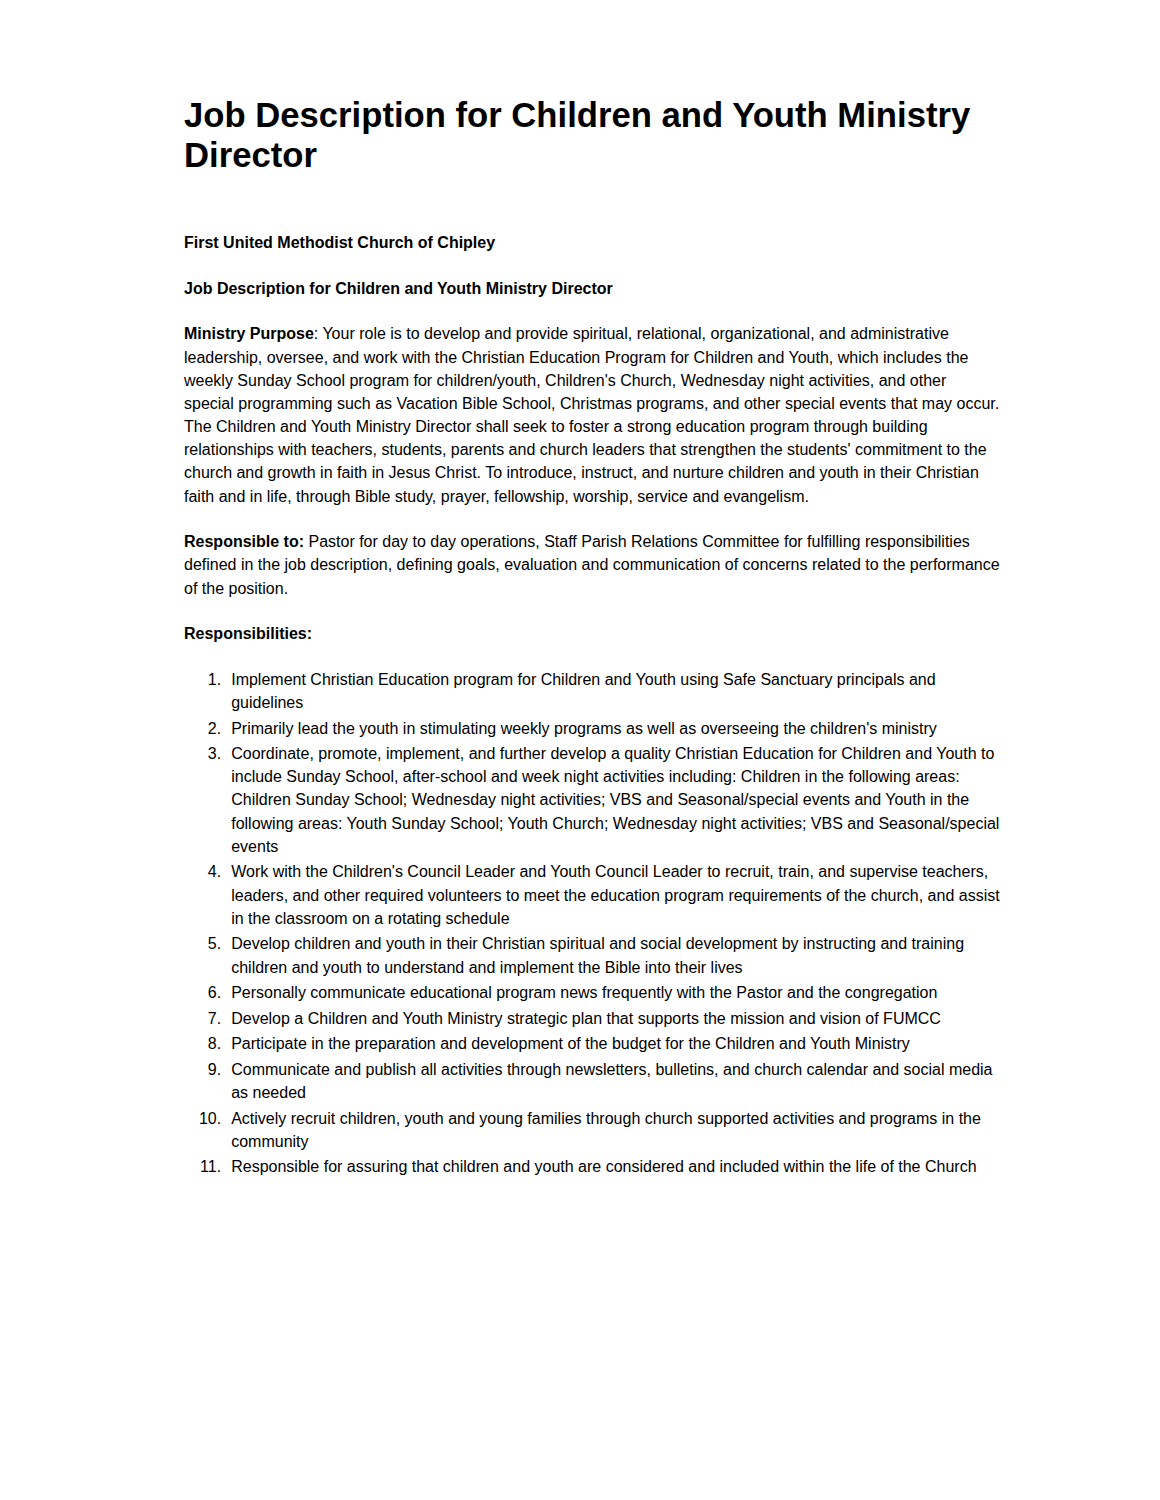Job Description for Children and Youth Ministry Director
First United Methodist Church of Chipley
Job Description for Children and Youth Ministry Director
Ministry Purpose: Your role is to develop and provide spiritual, relational, organizational, and administrative leadership, oversee, and work with the Christian Education Program for Children and Youth, which includes the weekly Sunday School program for children/youth, Children's Church, Wednesday night activities, and other special programming such as Vacation Bible School, Christmas programs, and other special events that may occur. The Children and Youth Ministry Director shall seek to foster a strong education program through building relationships with teachers, students, parents and church leaders that strengthen the students' commitment to the church and growth in faith in Jesus Christ. To introduce, instruct, and nurture children and youth in their Christian faith and in life, through Bible study, prayer, fellowship, worship, service and evangelism.
Responsible to: Pastor for day to day operations, Staff Parish Relations Committee for fulfilling responsibilities defined in the job description, defining goals, evaluation and communication of concerns related to the performance of the position.
Responsibilities:
Implement Christian Education program for Children and Youth using Safe Sanctuary principals and guidelines
Primarily lead the youth in stimulating weekly programs as well as overseeing the children's ministry
Coordinate, promote, implement, and further develop a quality Christian Education for Children and Youth to include Sunday School, after-school and week night activities including: Children in the following areas: Children Sunday School; Wednesday night activities; VBS and Seasonal/special events and Youth in the following areas: Youth Sunday School; Youth Church; Wednesday night activities; VBS and Seasonal/special events
Work with the Children's Council Leader and Youth Council Leader to recruit, train, and supervise teachers, leaders, and other required volunteers to meet the education program requirements of the church, and assist in the classroom on a rotating schedule
Develop children and youth in their Christian spiritual and social development by instructing and training children and youth to understand and implement the Bible into their lives
Personally communicate educational program news frequently with the Pastor and the congregation
Develop a Children and Youth Ministry strategic plan that supports the mission and vision of FUMCC
Participate in the preparation and development of the budget for the Children and Youth Ministry
Communicate and publish all activities through newsletters, bulletins, and church calendar and social media as needed
Actively recruit children, youth and young families through church supported activities and programs in the community
Responsible for assuring that children and youth are considered and included within the life of the Church